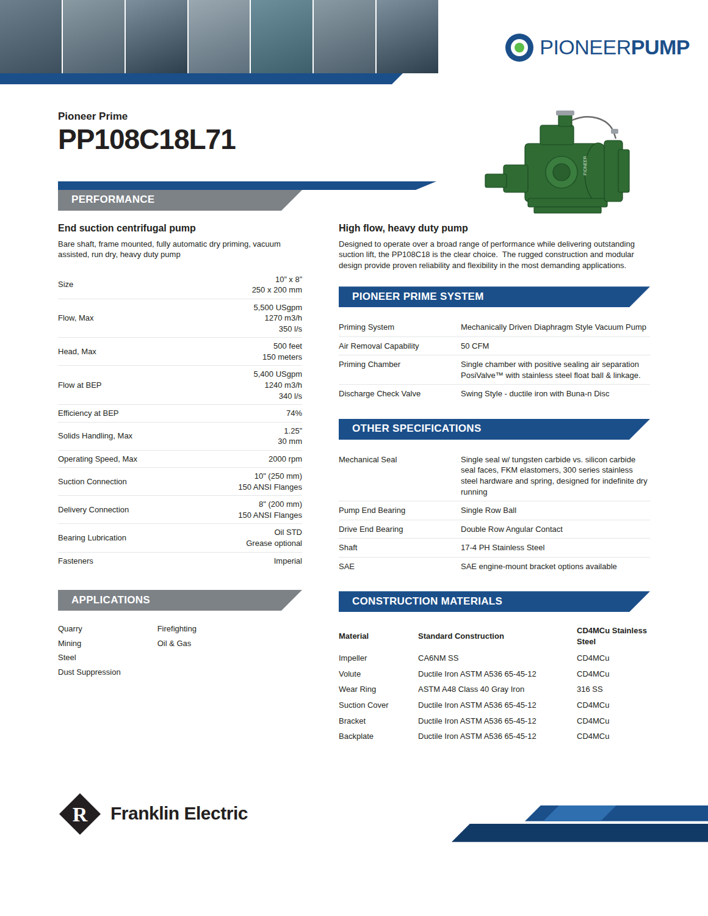PIONEERPUMP
Pioneer Prime
PP108C18L71
PP108C18L71 pump illustration PIONEER
PERFORMANCE
End suction centrifugal pump
Bare shaft, frame mounted, fully automatic dry priming, vacuum assisted, run dry, heavy duty pump
| Size | 10” x 8” 250 x 200 mm |
| Flow, Max | 5,500 USgpm 1270 m3/h 350 l/s |
| Head, Max | 500 feet 150 meters |
| Flow at BEP | 5,400 USgpm 1240 m3/h 340 l/s |
| Efficiency at BEP | 74% |
| Solids Handling, Max | 1.25” 30 mm |
| Operating Speed, Max | 2000 rpm |
| Suction Connection | 10" (250 mm) 150 ANSI Flanges |
| Delivery Connection | 8" (200 mm) 150 ANSI Flanges |
| Bearing Lubrication | Oil STD Grease optional |
| Fasteners | Imperial |
APPLICATIONS
Quarry
Mining
Steel
Dust Suppression
Firefighting
Oil & Gas
High flow, heavy duty pump
Designed to operate over a broad range of performance while delivering outstanding suction lift, the PP108C18 is the clear choice. The rugged construction and modular design provide proven reliability and flexibility in the most demanding applications.
PIONEER PRIME SYSTEM
| Priming System | Mechanically Driven Diaphragm Style Vacuum Pump |
| Air Removal Capability | 50 CFM |
| Priming Chamber | Single chamber with positive sealing air separation PosiValve™ with stainless steel float ball & linkage. |
| Discharge Check Valve | Swing Style - ductile iron with Buna-n Disc |
OTHER SPECIFICATIONS
| Mechanical Seal | Single seal w/ tungsten carbide vs. silicon carbide seal faces, FKM elastomers, 300 series stainless steel hardware and spring, designed for indefinite dry running |
| Pump End Bearing | Single Row Ball |
| Drive End Bearing | Double Row Angular Contact |
| Shaft | 17-4 PH Stainless Steel |
| SAE | SAE engine-mount bracket options available |
CONSTRUCTION MATERIALS
| Material | Standard Construction | CD4MCu Stainless Steel |
| --- | --- | --- |
| Impeller | CA6NM SS | CD4MCu |
| Volute | Ductile Iron ASTM A536 65-45-12 | CD4MCu |
| Wear Ring | ASTM A48 Class 40 Gray Iron | 316 SS |
| Suction Cover | Ductile Iron ASTM A536 65-45-12 | CD4MCu |
| Bracket | Ductile Iron ASTM A536 65-45-12 | CD4MCu |
| Backplate | Ductile Iron ASTM A536 65-45-12 | CD4MCu |
R
Franklin Electric